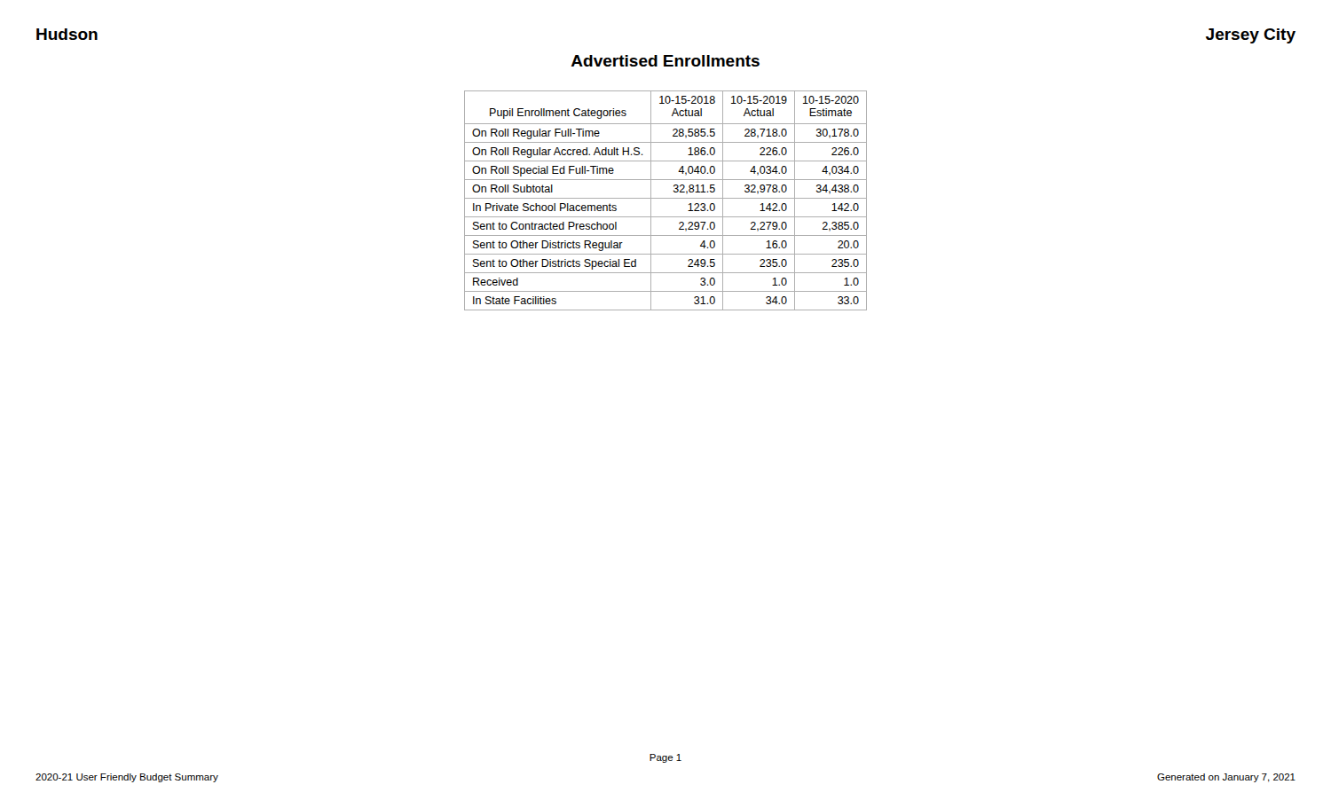Hudson
Jersey City
Advertised Enrollments
| Pupil Enrollment Categories | 10-15-2018 Actual | 10-15-2019 Actual | 10-15-2020 Estimate |
| --- | --- | --- | --- |
| On Roll Regular Full-Time | 28,585.5 | 28,718.0 | 30,178.0 |
| On Roll Regular Accred. Adult H.S. | 186.0 | 226.0 | 226.0 |
| On Roll Special Ed Full-Time | 4,040.0 | 4,034.0 | 4,034.0 |
| On Roll Subtotal | 32,811.5 | 32,978.0 | 34,438.0 |
| In Private School Placements | 123.0 | 142.0 | 142.0 |
| Sent to Contracted Preschool | 2,297.0 | 2,279.0 | 2,385.0 |
| Sent to Other Districts Regular | 4.0 | 16.0 | 20.0 |
| Sent to Other Districts Special Ed | 249.5 | 235.0 | 235.0 |
| Received | 3.0 | 1.0 | 1.0 |
| In State Facilities | 31.0 | 34.0 | 33.0 |
Page 1
2020-21 User Friendly Budget Summary Generated on January 7, 2021